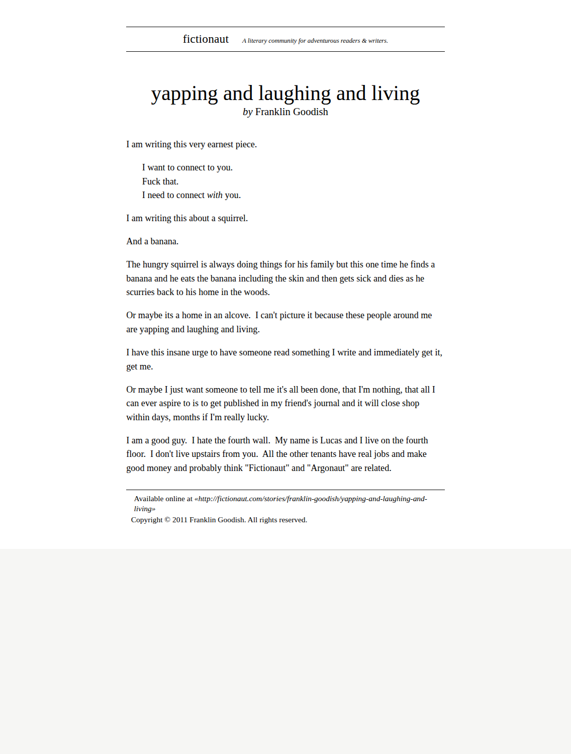fictionaut A literary community for adventurous readers & writers.
yapping and laughing and living
by Franklin Goodish
I am writing this very earnest piece.
I want to connect to you.
Fuck that.
I need to connect with you.
I am writing this about a squirrel.
And a banana.
The hungry squirrel is always doing things for his family but this one time he finds a banana and he eats the banana including the skin and then gets sick and dies as he scurries back to his home in the woods.
Or maybe its a home in an alcove. I can't picture it because these people around me are yapping and laughing and living.
I have this insane urge to have someone read something I write and immediately get it, get me.
Or maybe I just want someone to tell me it's all been done, that I'm nothing, that all I can ever aspire to is to get published in my friend's journal and it will close shop within days, months if I'm really lucky.
I am a good guy. I hate the fourth wall. My name is Lucas and I live on the fourth floor. I don't live upstairs from you. All the other tenants have real jobs and make good money and probably think "Fictionaut" and "Argonaut" are related.
Available online at «http://fictionaut.com/stories/franklin-goodish/yapping-and-laughing-and-living»
Copyright © 2011 Franklin Goodish. All rights reserved.